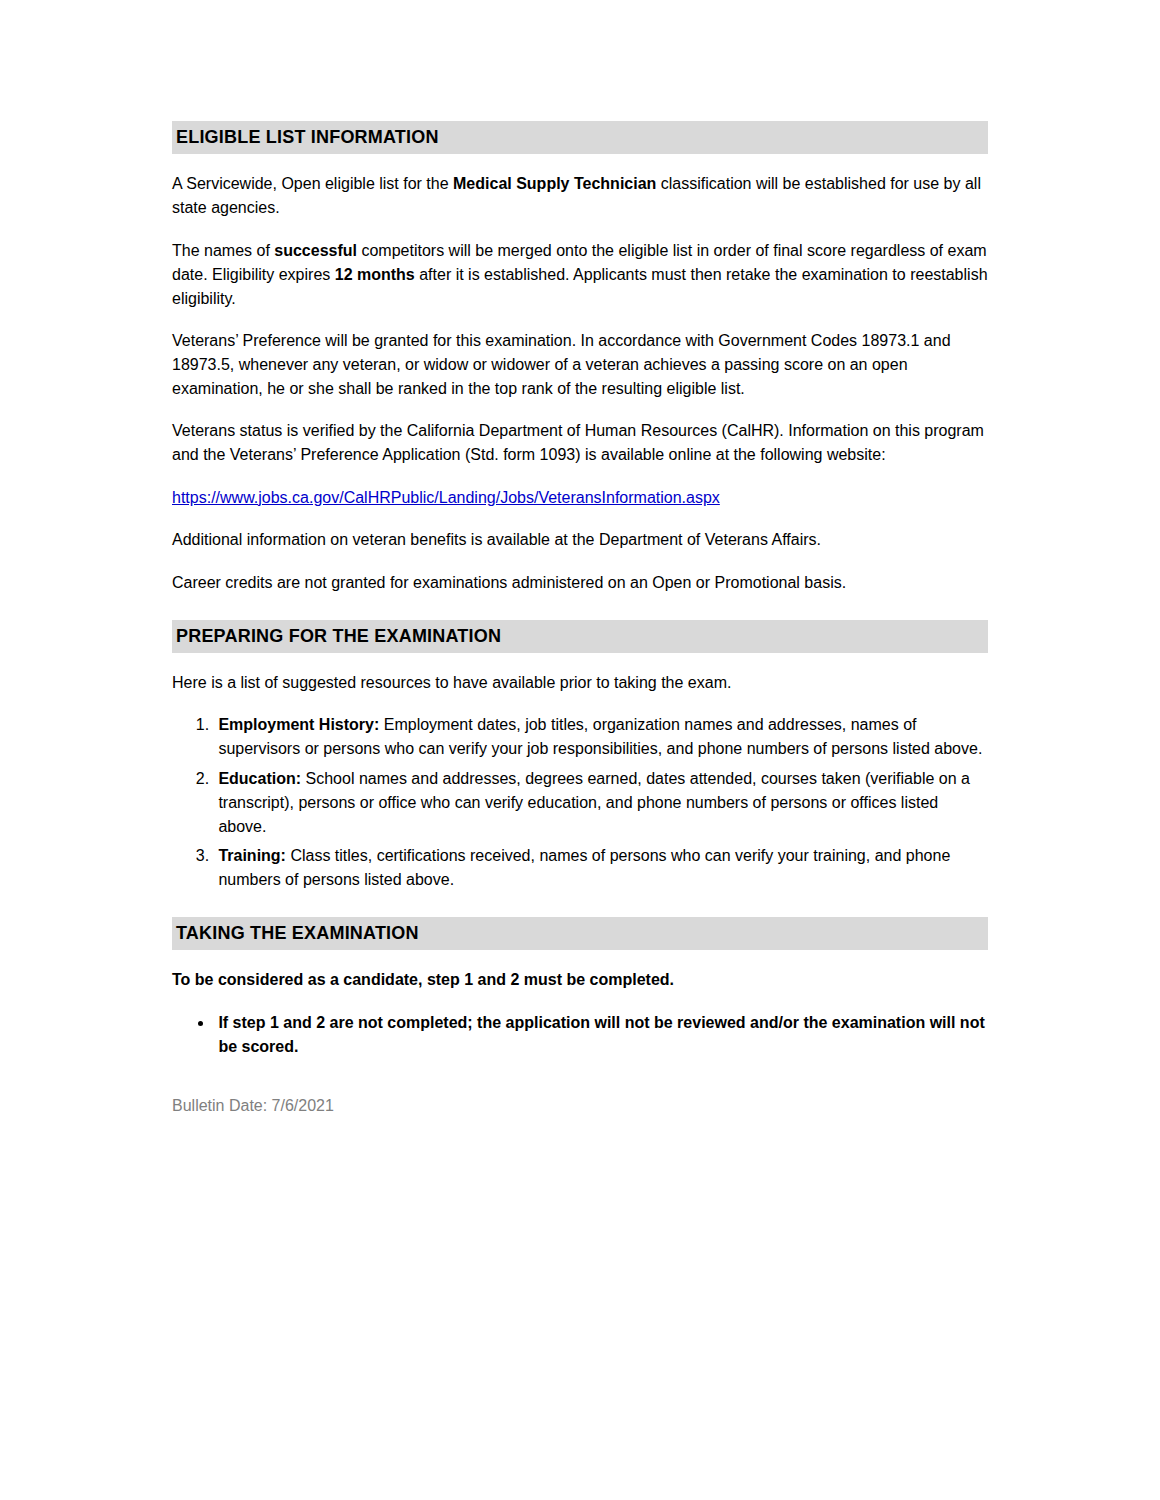ELIGIBLE LIST INFORMATION
A Servicewide, Open eligible list for the Medical Supply Technician classification will be established for use by all state agencies.
The names of successful competitors will be merged onto the eligible list in order of final score regardless of exam date. Eligibility expires 12 months after it is established. Applicants must then retake the examination to reestablish eligibility.
Veterans’ Preference will be granted for this examination. In accordance with Government Codes 18973.1 and 18973.5, whenever any veteran, or widow or widower of a veteran achieves a passing score on an open examination, he or she shall be ranked in the top rank of the resulting eligible list.
Veterans status is verified by the California Department of Human Resources (CalHR). Information on this program and the Veterans’ Preference Application (Std. form 1093) is available online at the following website:
https://www.jobs.ca.gov/CalHRPublic/Landing/Jobs/VeteransInformation.aspx
Additional information on veteran benefits is available at the Department of Veterans Affairs.
Career credits are not granted for examinations administered on an Open or Promotional basis.
PREPARING FOR THE EXAMINATION
Here is a list of suggested resources to have available prior to taking the exam.
Employment History: Employment dates, job titles, organization names and addresses, names of supervisors or persons who can verify your job responsibilities, and phone numbers of persons listed above.
Education: School names and addresses, degrees earned, dates attended, courses taken (verifiable on a transcript), persons or office who can verify education, and phone numbers of persons or offices listed above.
Training: Class titles, certifications received, names of persons who can verify your training, and phone numbers of persons listed above.
TAKING THE EXAMINATION
To be considered as a candidate, step 1 and 2 must be completed.
If step 1 and 2 are not completed; the application will not be reviewed and/or the examination will not be scored.
Bulletin Date: 7/6/2021